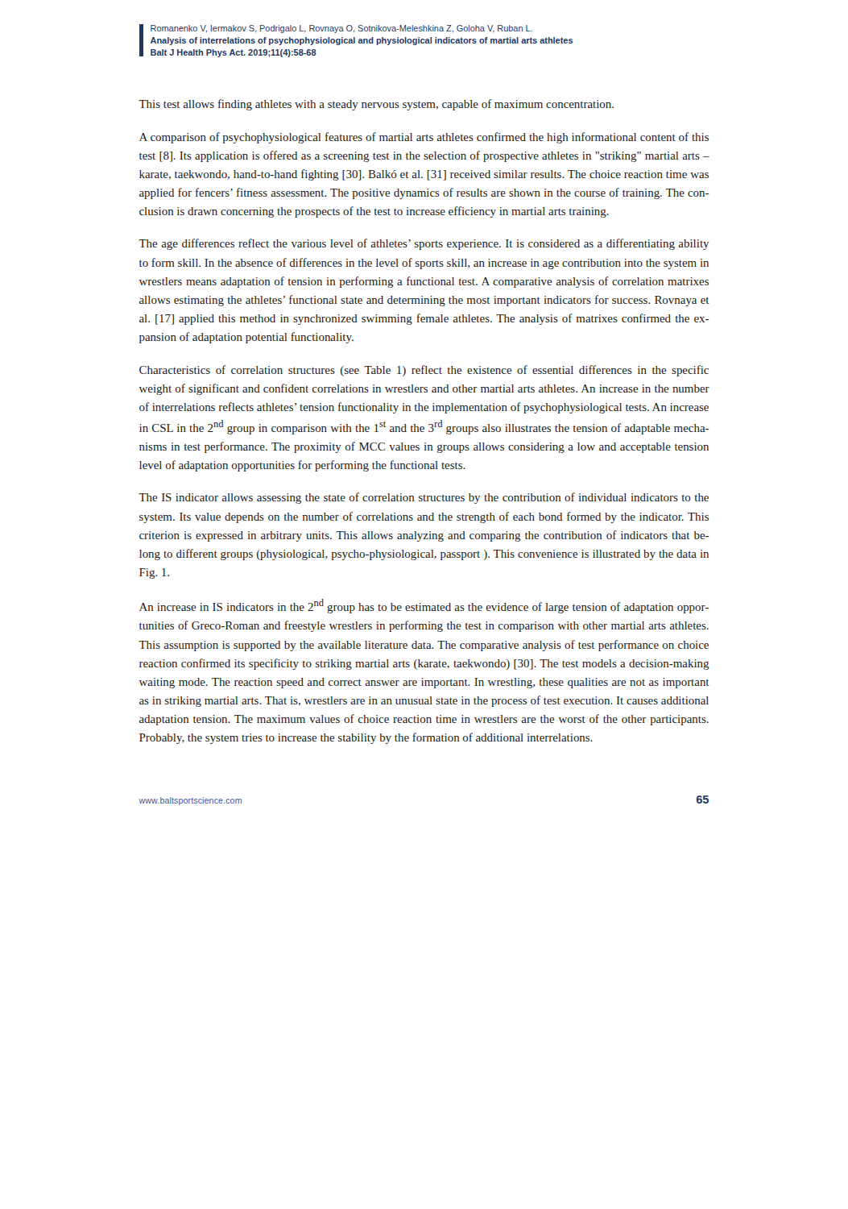Romanenko V, Iermakov S, Podrigalo L, Rovnaya O, Sotnikova-Meleshkina Z, Goloha V, Ruban L.
Analysis of interrelations of psychophysiological and physiological indicators of martial arts athletes
Balt J Health Phys Act. 2019;11(4):58-68
This test allows finding athletes with a steady nervous system, capable of maximum concentration.
A comparison of psychophysiological features of martial arts athletes confirmed the high informational content of this test [8]. Its application is offered as a screening test in the selection of prospective athletes in "striking" martial arts – karate, taekwondo, hand-to-hand fighting [30]. Balkó et al. [31] received similar results. The choice reaction time was applied for fencers’ fitness assessment. The positive dynamics of results are shown in the course of training. The conclusion is drawn concerning the prospects of the test to increase efficiency in martial arts training.
The age differences reflect the various level of athletes’ sports experience. It is considered as a differentiating ability to form skill. In the absence of differences in the level of sports skill, an increase in age contribution into the system in wrestlers means adaptation of tension in performing a functional test. A comparative analysis of correlation matrixes allows estimating the athletes’ functional state and determining the most important indicators for success. Rovnaya et al. [17] applied this method in synchronized swimming female athletes. The analysis of matrixes confirmed the expansion of adaptation potential functionality.
Characteristics of correlation structures (see Table 1) reflect the existence of essential differences in the specific weight of significant and confident correlations in wrestlers and other martial arts athletes. An increase in the number of interrelations reflects athletes’ tension functionality in the implementation of psychophysiological tests. An increase in CSL in the 2nd group in comparison with the 1st and the 3rd groups also illustrates the tension of adaptable mechanisms in test performance. The proximity of MCC values in groups allows considering a low and acceptable tension level of adaptation opportunities for performing the functional tests.
The IS indicator allows assessing the state of correlation structures by the contribution of individual indicators to the system. Its value depends on the number of correlations and the strength of each bond formed by the indicator. This criterion is expressed in arbitrary units. This allows analyzing and comparing the contribution of indicators that belong to different groups (physiological, psycho-physiological, passport ). This convenience is illustrated by the data in Fig. 1.
An increase in IS indicators in the 2nd group has to be estimated as the evidence of large tension of adaptation opportunities of Greco-Roman and freestyle wrestlers in performing the test in comparison with other martial arts athletes. This assumption is supported by the available literature data. The comparative analysis of test performance on choice reaction confirmed its specificity to striking martial arts (karate, taekwondo) [30]. The test models a decision-making waiting mode. The reaction speed and correct answer are important. In wrestling, these qualities are not as important as in striking martial arts. That is, wrestlers are in an unusual state in the process of test execution. It causes additional adaptation tension. The maximum values of choice reaction time in wrestlers are the worst of the other participants. Probably, the system tries to increase the stability by the formation of additional interrelations.
www.baltsportscience.com 65